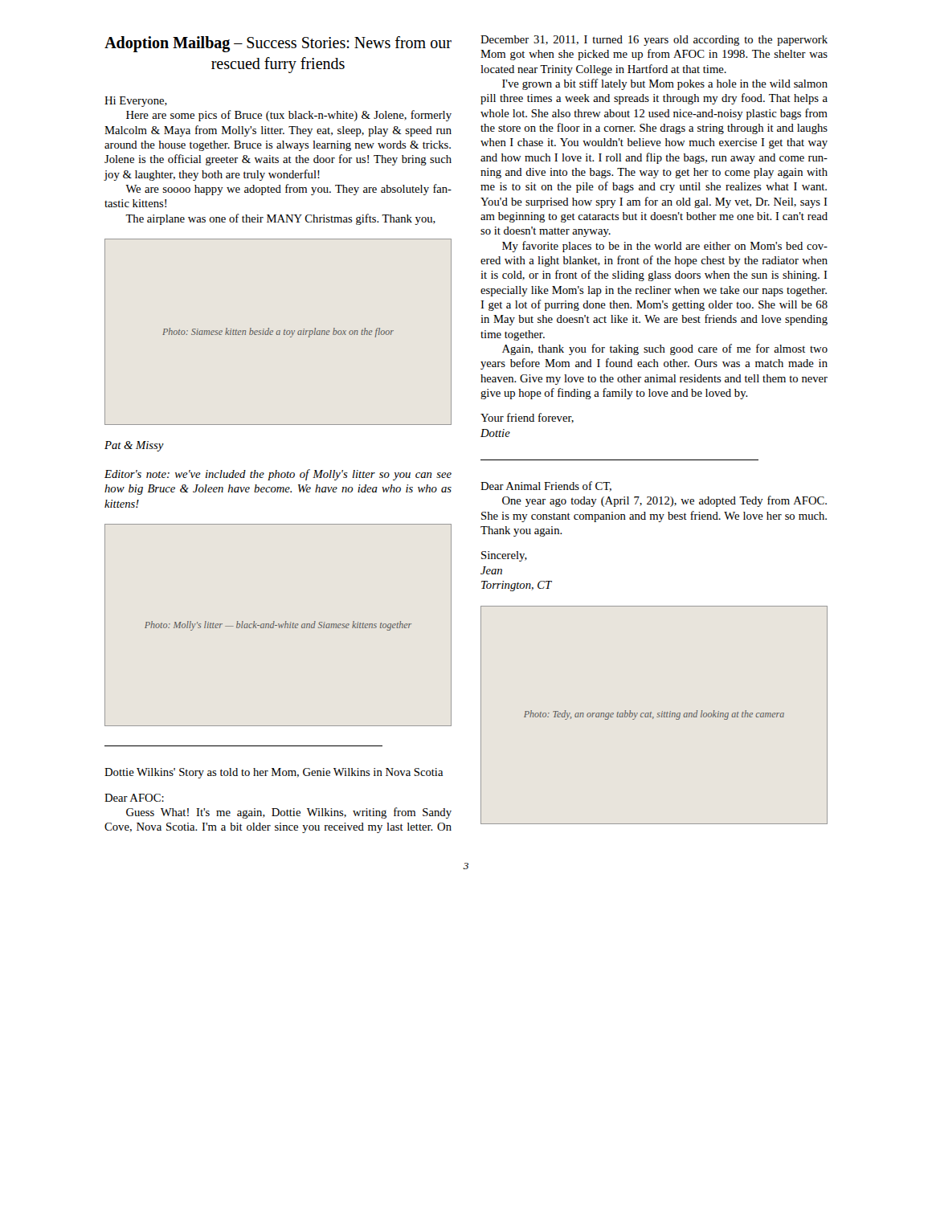Adoption Mailbag – Success Stories: News from our rescued furry friends
Hi Everyone,
Here are some pics of Bruce (tux black-n-white) & Jolene, formerly Malcolm & Maya from Molly's litter. They eat, sleep, play & speed run around the house together. Bruce is always learning new words & tricks. Jolene is the official greeter & waits at the door for us! They bring such joy & laughter, they both are truly wonderful!
We are soooo happy we adopted from you. They are absolutely fantastic kittens!
The airplane was one of their MANY Christmas gifts. Thank you,
Photo: Siamese kitten beside a toy airplane box on the floor
Pat & Missy
Editor's note: we've included the photo of Molly's litter so you can see how big Bruce & Joleen have become. We have no idea who is who as kittens!
Photo: Molly's litter — black-and-white and Siamese kittens together
Dottie Wilkins' Story as told to her Mom, Genie Wilkins in Nova Scotia
Dear AFOC:
Guess What! It's me again, Dottie Wilkins, writing from Sandy Cove, Nova Scotia. I'm a bit older since you received my last letter. On December 31, 2011, I turned 16 years old according to the paperwork Mom got when she picked me up from AFOC in 1998. The shelter was located near Trinity College in Hartford at that time.
I've grown a bit stiff lately but Mom pokes a hole in the wild salmon pill three times a week and spreads it through my dry food. That helps a whole lot. She also threw about 12 used nice-and-noisy plastic bags from the store on the floor in a corner. She drags a string through it and laughs when I chase it. You wouldn't believe how much exercise I get that way and how much I love it. I roll and flip the bags, run away and come running and dive into the bags. The way to get her to come play again with me is to sit on the pile of bags and cry until she realizes what I want. You'd be surprised how spry I am for an old gal. My vet, Dr. Neil, says I am beginning to get cataracts but it doesn't bother me one bit. I can't read so it doesn't matter anyway.
My favorite places to be in the world are either on Mom's bed covered with a light blanket, in front of the hope chest by the radiator when it is cold, or in front of the sliding glass doors when the sun is shining. I especially like Mom's lap in the recliner when we take our naps together. I get a lot of purring done then. Mom's getting older too. She will be 68 in May but she doesn't act like it. We are best friends and love spending time together.
Again, thank you for taking such good care of me for almost two years before Mom and I found each other. Ours was a match made in heaven. Give my love to the other animal residents and tell them to never give up hope of finding a family to love and be loved by.
Your friend forever,
Dottie
Dear Animal Friends of CT,
One year ago today (April 7, 2012), we adopted Tedy from AFOC. She is my constant companion and my best friend. We love her so much. Thank you again.
Sincerely,
Jean
Torrington, CT
Photo: Tedy, an orange tabby cat, sitting and looking at the camera
3